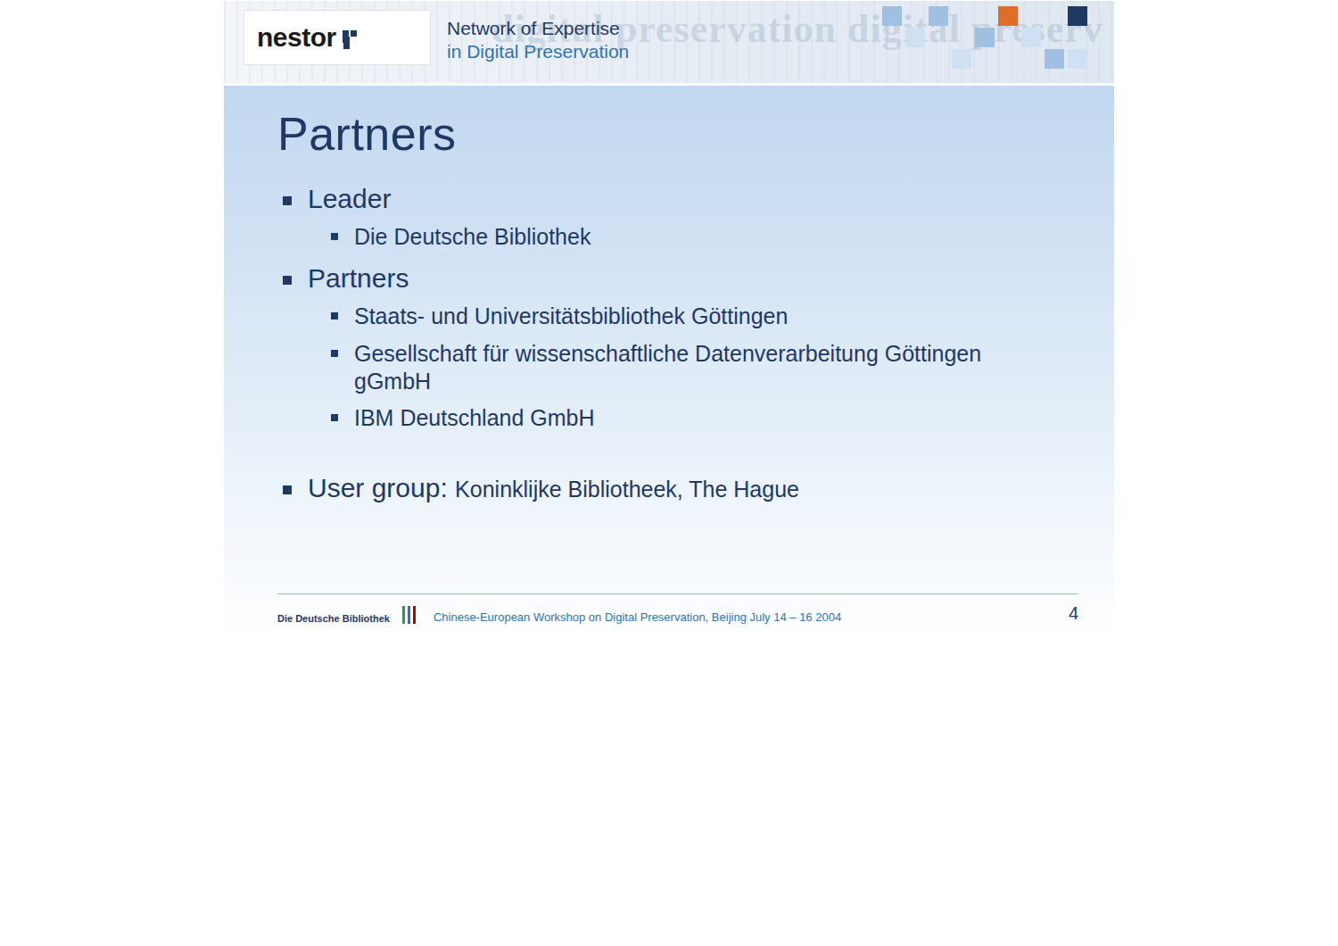digital preservation digital preserv
nestor
Network of Expertise
in Digital Preservation
Partners
Leader
Die Deutsche Bibliothek
Partners
Staats- und Universitätsbibliothek Göttingen
Gesellschaft für wissenschaftliche Datenverarbeitung Göttingen gGmbH
IBM Deutschland GmbH
User group: Koninklijke Bibliotheek, The Hague
Die Deutsche Bibliothek
Chinese-European Workshop on Digital Preservation, Beijing July 14 – 16 2004
4